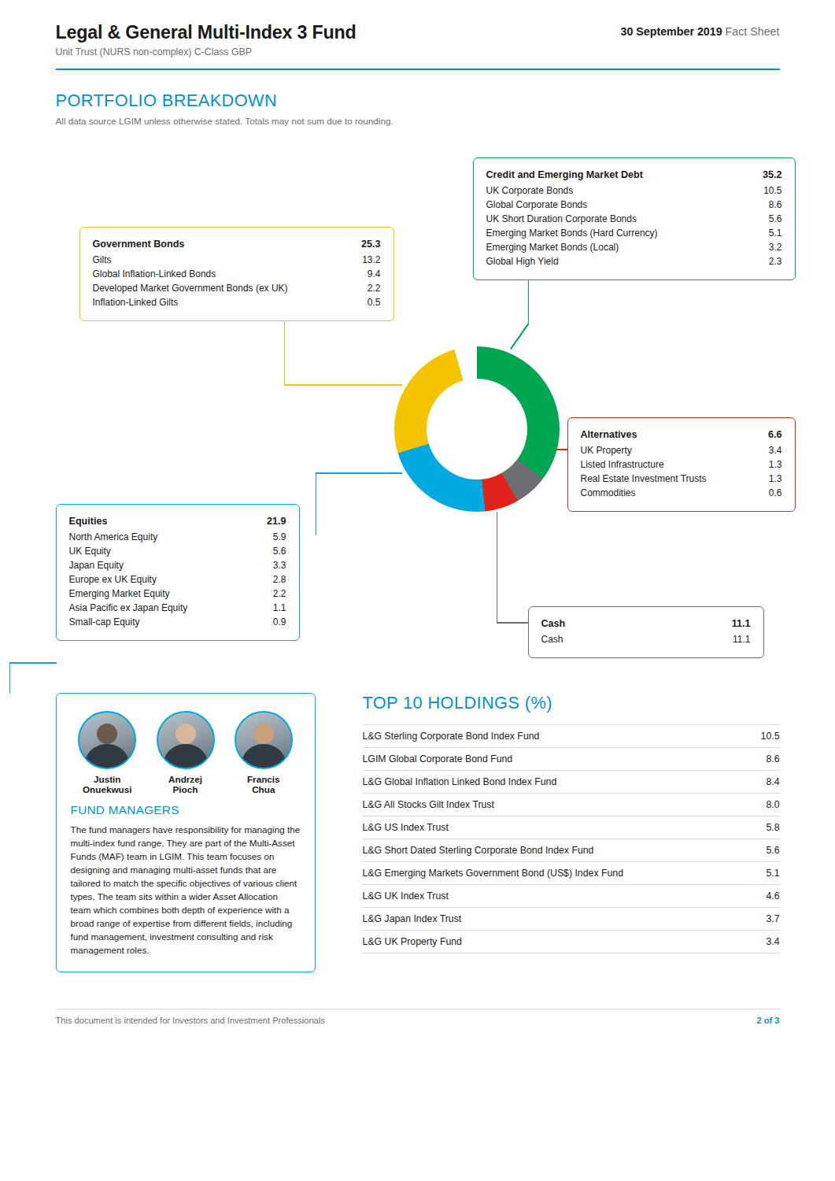Legal & General Multi-Index 3 Fund
Unit Trust (NURS non-complex) C-Class GBP
30 September 2019 Fact Sheet
PORTFOLIO BREAKDOWN
All data source LGIM unless otherwise stated. Totals may not sum due to rounding.
| Government Bonds | 25.3 |
| Gilts | 13.2 |
| Global Inflation-Linked Bonds | 9.4 |
| Developed Market Government Bonds (ex UK) | 2.2 |
| Inflation-Linked Gilts | 0.5 |
| Credit and Emerging Market Debt | 35.2 |
| UK Corporate Bonds | 10.5 |
| Global Corporate Bonds | 8.6 |
| UK Short Duration Corporate Bonds | 5.6 |
| Emerging Market Bonds (Hard Currency) | 5.1 |
| Emerging Market Bonds (Local) | 3.2 |
| Global High Yield | 2.3 |
| Alternatives | 6.6 |
| UK Property | 3.4 |
| Listed Infrastructure | 1.3 |
| Real Estate Investment Trusts | 1.3 |
| Commodities | 0.6 |
| Equities | 21.9 |
| North America Equity | 5.9 |
| UK Equity | 5.6 |
| Japan Equity | 3.3 |
| Europe ex UK Equity | 2.8 |
| Emerging Market Equity | 2.2 |
| Asia Pacific ex Japan Equity | 1.1 |
| Small-cap Equity | 0.9 |
| Cash | 11.1 |
| Cash | 11.1 |
Justin
Onuekwusi
Andrzej
Pioch
Francis
Chua
FUND MANAGERS
The fund managers have responsibility for managing the multi-index fund range. They are part of the Multi-Asset Funds (MAF) team in LGIM. This team focuses on designing and managing multi-asset funds that are tailored to match the specific objectives of various client types. The team sits within a wider Asset Allocation team which combines both depth of experience with a broad range of expertise from different fields, including fund management, investment consulting and risk management roles.
TOP 10 HOLDINGS (%)
| L&G Sterling Corporate Bond Index Fund | 10.5 |
| LGIM Global Corporate Bond Fund | 8.6 |
| L&G Global Inflation Linked Bond Index Fund | 8.4 |
| L&G All Stocks Gilt Index Trust | 8.0 |
| L&G US Index Trust | 5.8 |
| L&G Short Dated Sterling Corporate Bond Index Fund | 5.6 |
| L&G Emerging Markets Government Bond (US$) Index Fund | 5.1 |
| L&G UK Index Trust | 4.6 |
| L&G Japan Index Trust | 3.7 |
| L&G UK Property Fund | 3.4 |
This document is intended for Investors and Investment Professionals
2 of 3